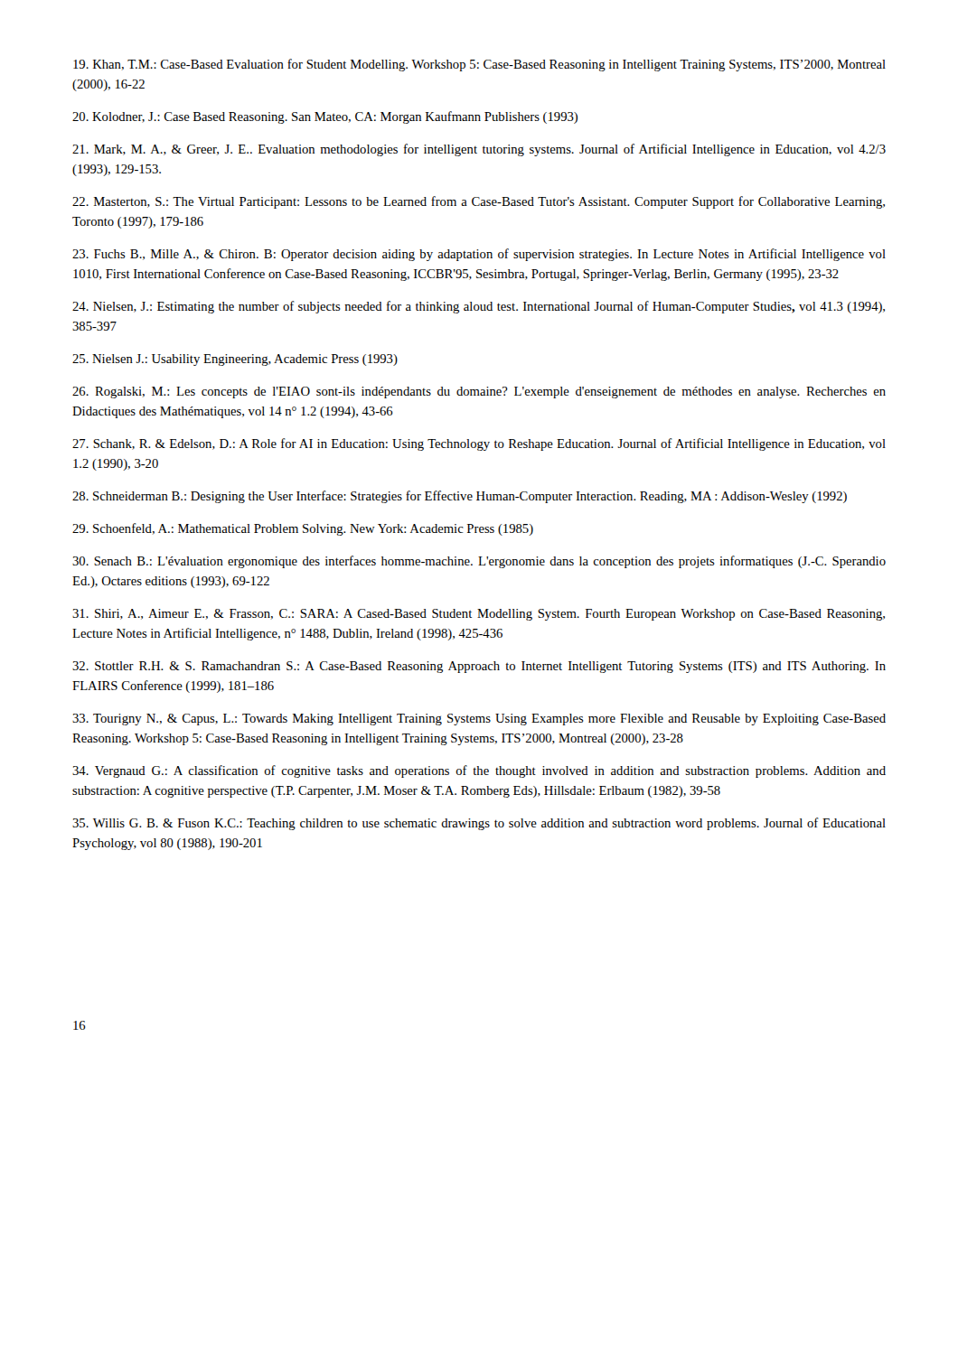19. Khan, T.M.: Case-Based Evaluation for Student Modelling. Workshop 5: Case-Based Reasoning in Intelligent Training Systems, ITS’2000, Montreal (2000), 16-22
20. Kolodner, J.: Case Based Reasoning. San Mateo, CA: Morgan Kaufmann Publishers (1993)
21. Mark, M. A., & Greer, J. E.. Evaluation methodologies for intelligent tutoring systems. Journal of Artificial Intelligence in Education, vol 4.2/3 (1993), 129-153.
22. Masterton, S.: The Virtual Participant: Lessons to be Learned from a Case-Based Tutor's Assistant. Computer Support for Collaborative Learning, Toronto (1997), 179-186
23. Fuchs B., Mille A., & Chiron. B: Operator decision aiding by adaptation of supervision strategies. In Lecture Notes in Artificial Intelligence vol 1010, First International Conference on Case-Based Reasoning, ICCBR'95, Sesimbra, Portugal, Springer-Verlag, Berlin, Germany (1995), 23-32
24. Nielsen, J.: Estimating the number of subjects needed for a thinking aloud test. International Journal of Human-Computer Studies, vol 41.3 (1994), 385-397
25. Nielsen J.: Usability Engineering, Academic Press (1993)
26. Rogalski, M.: Les concepts de l'EIAO sont-ils indépendants du domaine? L'exemple d'enseignement de méthodes en analyse. Recherches en Didactiques des Mathématiques, vol 14 n° 1.2 (1994), 43-66
27. Schank, R. & Edelson, D.: A Role for AI in Education: Using Technology to Reshape Education. Journal of Artificial Intelligence in Education, vol 1.2 (1990), 3-20
28. Schneiderman B.: Designing the User Interface: Strategies for Effective Human-Computer Interaction. Reading, MA : Addison-Wesley (1992)
29. Schoenfeld, A.: Mathematical Problem Solving. New York: Academic Press (1985)
30. Senach B.: L'évaluation ergonomique des interfaces homme-machine. L'ergonomie dans la conception des projets informatiques (J.-C. Sperandio Ed.), Octares editions (1993), 69-122
31. Shiri, A., Aimeur E., & Frasson, C.: SARA: A Cased-Based Student Modelling System. Fourth European Workshop on Case-Based Reasoning, Lecture Notes in Artificial Intelligence, n° 1488, Dublin, Ireland (1998), 425-436
32. Stottler R.H. & S. Ramachandran S.: A Case-Based Reasoning Approach to Internet Intelligent Tutoring Systems (ITS) and ITS Authoring. In FLAIRS Conference (1999), 181–186
33. Tourigny N., & Capus, L.: Towards Making Intelligent Training Systems Using Examples more Flexible and Reusable by Exploiting Case-Based Reasoning. Workshop 5: Case-Based Reasoning in Intelligent Training Systems, ITS’2000, Montreal (2000), 23-28
34. Vergnaud G.: A classification of cognitive tasks and operations of the thought involved in addition and substraction problems. Addition and substraction: A cognitive perspective (T.P. Carpenter, J.M. Moser & T.A. Romberg Eds), Hillsdale: Erlbaum (1982), 39-58
35. Willis G. B. & Fuson K.C.: Teaching children to use schematic drawings to solve addition and subtraction word problems. Journal of Educational Psychology, vol 80 (1988), 190-201
16